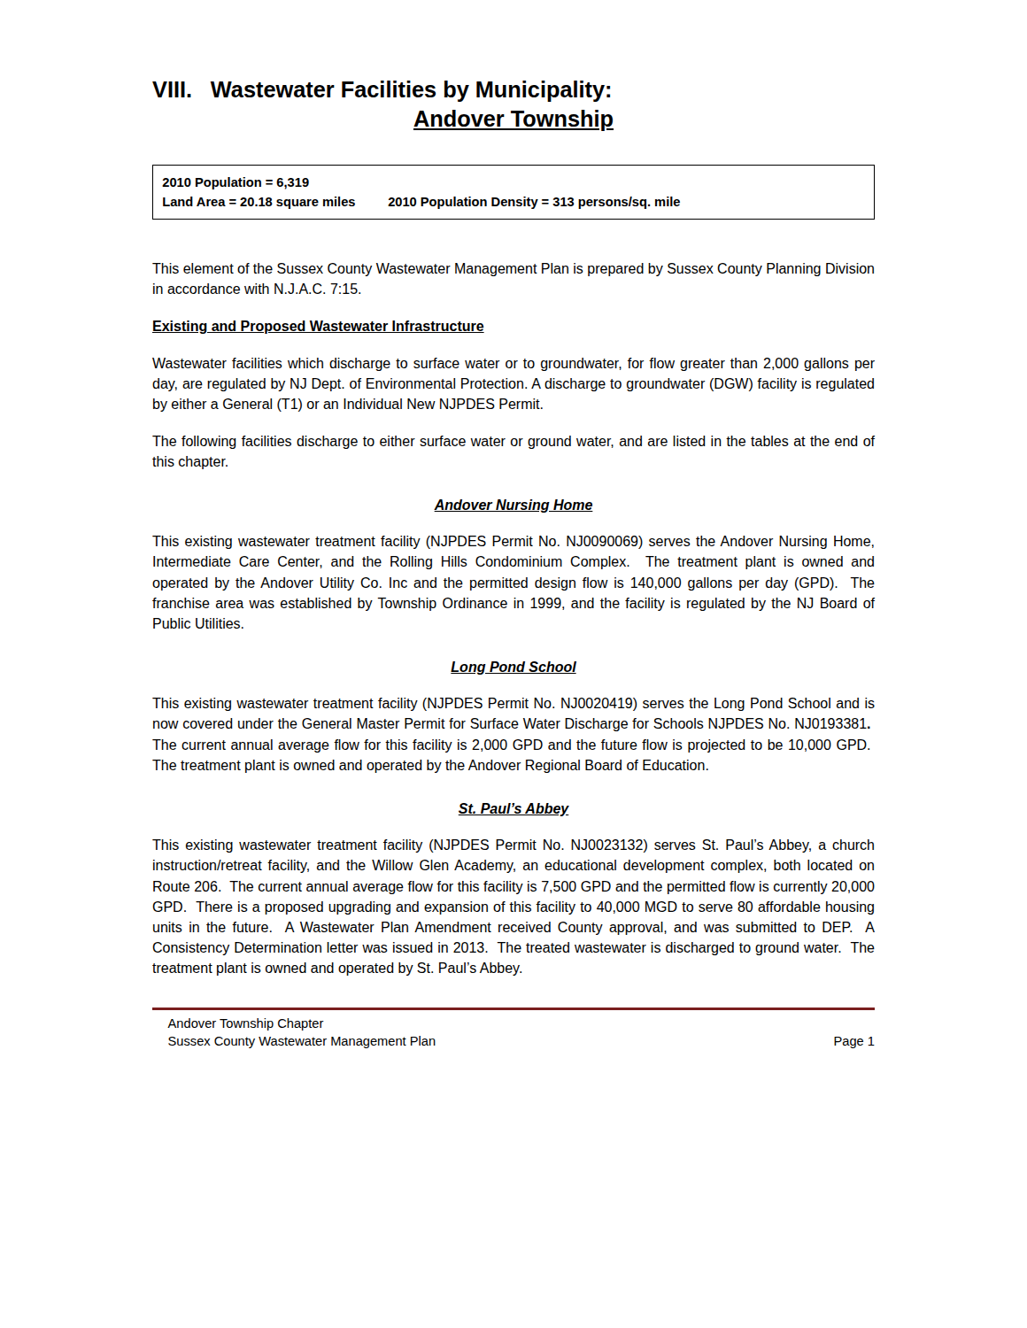VIII. Wastewater Facilities by Municipality: Andover Township
2010 Population = 6,319
Land Area = 20.18 square miles 2010 Population Density = 313 persons/sq. mile
This element of the Sussex County Wastewater Management Plan is prepared by Sussex County Planning Division in accordance with N.J.A.C. 7:15.
Existing and Proposed Wastewater Infrastructure
Wastewater facilities which discharge to surface water or to groundwater, for flow greater than 2,000 gallons per day, are regulated by NJ Dept. of Environmental Protection. A discharge to groundwater (DGW) facility is regulated by either a General (T1) or an Individual New NJPDES Permit.
The following facilities discharge to either surface water or ground water, and are listed in the tables at the end of this chapter.
Andover Nursing Home
This existing wastewater treatment facility (NJPDES Permit No. NJ0090069) serves the Andover Nursing Home, Intermediate Care Center, and the Rolling Hills Condominium Complex. The treatment plant is owned and operated by the Andover Utility Co. Inc and the permitted design flow is 140,000 gallons per day (GPD). The franchise area was established by Township Ordinance in 1999, and the facility is regulated by the NJ Board of Public Utilities.
Long Pond School
This existing wastewater treatment facility (NJPDES Permit No. NJ0020419) serves the Long Pond School and is now covered under the General Master Permit for Surface Water Discharge for Schools NJPDES No. NJ0193381. The current annual average flow for this facility is 2,000 GPD and the future flow is projected to be 10,000 GPD. The treatment plant is owned and operated by the Andover Regional Board of Education.
St. Paul’s Abbey
This existing wastewater treatment facility (NJPDES Permit No. NJ0023132) serves St. Paul’s Abbey, a church instruction/retreat facility, and the Willow Glen Academy, an educational development complex, both located on Route 206. The current annual average flow for this facility is 7,500 GPD and the permitted flow is currently 20,000 GPD. There is a proposed upgrading and expansion of this facility to 40,000 MGD to serve 80 affordable housing units in the future. A Wastewater Plan Amendment received County approval, and was submitted to DEP. A Consistency Determination letter was issued in 2013. The treated wastewater is discharged to ground water. The treatment plant is owned and operated by St. Paul’s Abbey.
Andover Township Chapter
Sussex County Wastewater Management Plan
Page 1